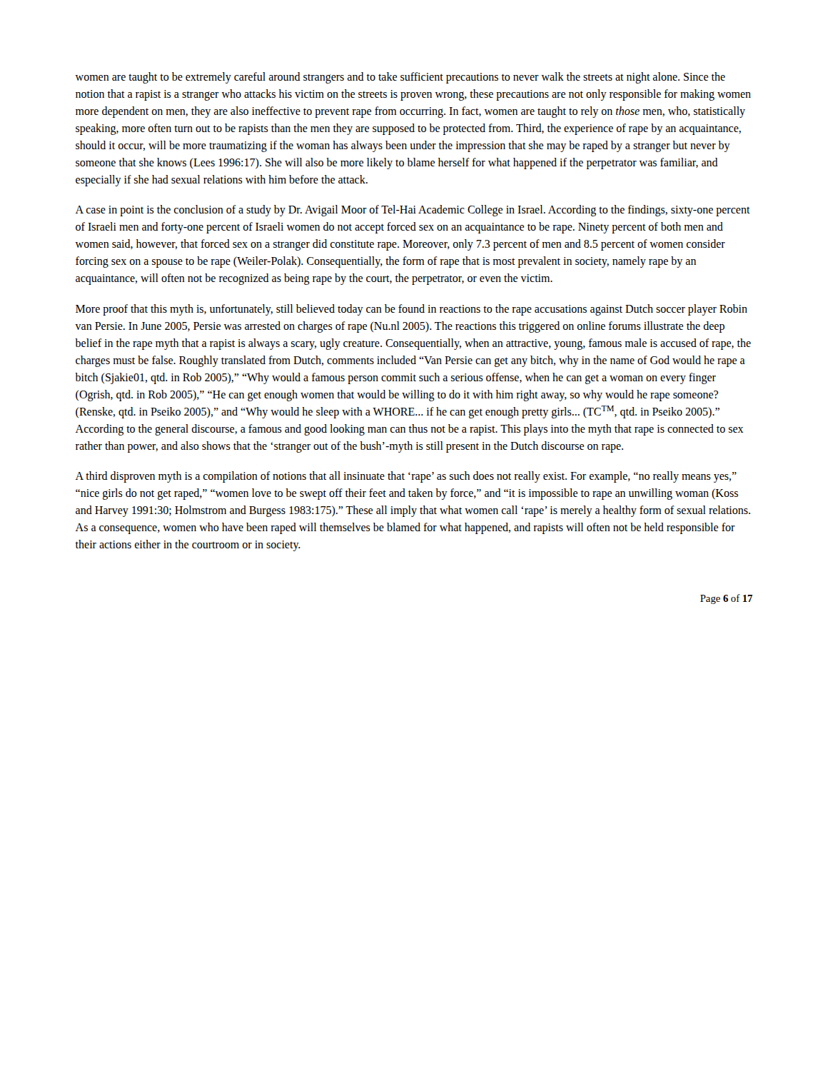women are taught to be extremely careful around strangers and to take sufficient precautions to never walk the streets at night alone. Since the notion that a rapist is a stranger who attacks his victim on the streets is proven wrong, these precautions are not only responsible for making women more dependent on men, they are also ineffective to prevent rape from occurring. In fact, women are taught to rely on those men, who, statistically speaking, more often turn out to be rapists than the men they are supposed to be protected from. Third, the experience of rape by an acquaintance, should it occur, will be more traumatizing if the woman has always been under the impression that she may be raped by a stranger but never by someone that she knows (Lees 1996:17). She will also be more likely to blame herself for what happened if the perpetrator was familiar, and especially if she had sexual relations with him before the attack.
A case in point is the conclusion of a study by Dr. Avigail Moor of Tel-Hai Academic College in Israel. According to the findings, sixty-one percent of Israeli men and forty-one percent of Israeli women do not accept forced sex on an acquaintance to be rape. Ninety percent of both men and women said, however, that forced sex on a stranger did constitute rape. Moreover, only 7.3 percent of men and 8.5 percent of women consider forcing sex on a spouse to be rape (Weiler-Polak). Consequentially, the form of rape that is most prevalent in society, namely rape by an acquaintance, will often not be recognized as being rape by the court, the perpetrator, or even the victim.
More proof that this myth is, unfortunately, still believed today can be found in reactions to the rape accusations against Dutch soccer player Robin van Persie. In June 2005, Persie was arrested on charges of rape (Nu.nl 2005). The reactions this triggered on online forums illustrate the deep belief in the rape myth that a rapist is always a scary, ugly creature. Consequentially, when an attractive, young, famous male is accused of rape, the charges must be false. Roughly translated from Dutch, comments included “Van Persie can get any bitch, why in the name of God would he rape a bitch (Sjakie01, qtd. in Rob 2005),” “Why would a famous person commit such a serious offense, when he can get a woman on every finger (Ogrish, qtd. in Rob 2005),” “He can get enough women that would be willing to do it with him right away, so why would he rape someone? (Renske, qtd. in Pseiko 2005),” and “Why would he sleep with a WHORE... if he can get enough pretty girls... (TCTM, qtd. in Pseiko 2005).” According to the general discourse, a famous and good looking man can thus not be a rapist. This plays into the myth that rape is connected to sex rather than power, and also shows that the ‘stranger out of the bush’-myth is still present in the Dutch discourse on rape.
A third disproven myth is a compilation of notions that all insinuate that ‘rape’ as such does not really exist. For example, “no really means yes,” “nice girls do not get raped,” “women love to be swept off their feet and taken by force,” and “it is impossible to rape an unwilling woman (Koss and Harvey 1991:30; Holmstrom and Burgess 1983:175).” These all imply that what women call ‘rape’ is merely a healthy form of sexual relations. As a consequence, women who have been raped will themselves be blamed for what happened, and rapists will often not be held responsible for their actions either in the courtroom or in society.
Page 6 of 17